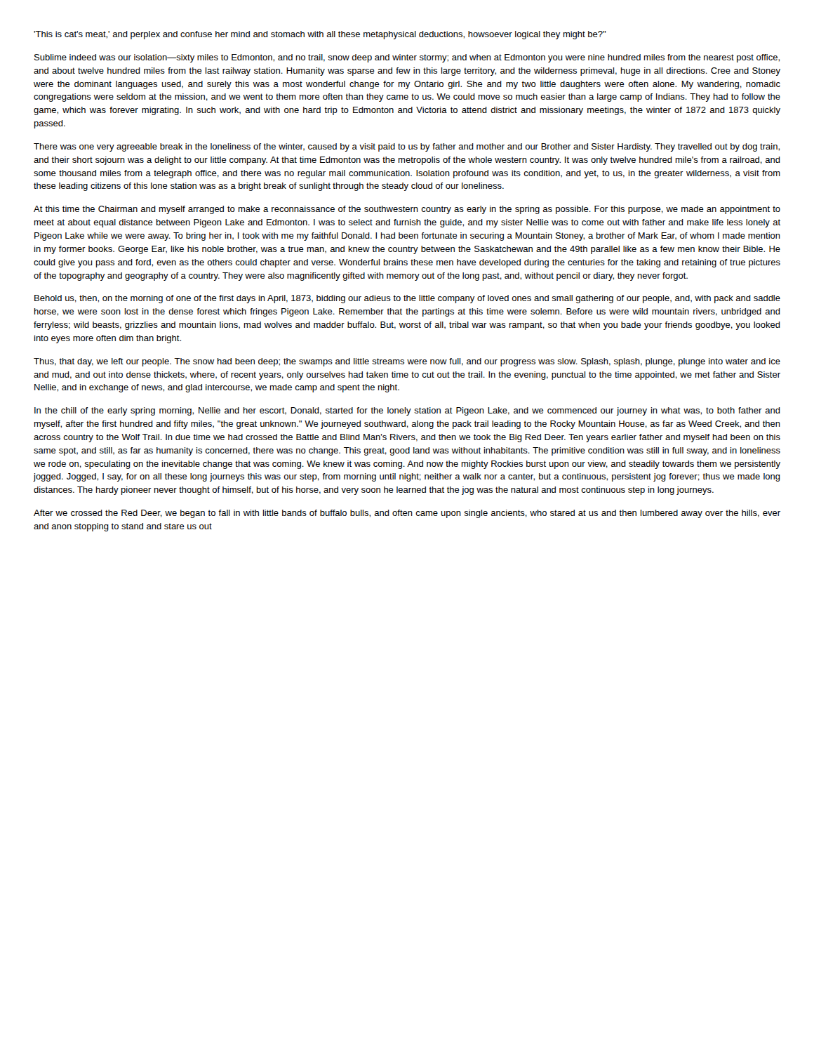'This is cat's meat,' and perplex and confuse her mind and stomach with all these metaphysical deductions, howsoever logical they might be?"
Sublime indeed was our isolation—sixty miles to Edmonton, and no trail, snow deep and winter stormy; and when at Edmonton you were nine hundred miles from the nearest post office, and about twelve hundred miles from the last railway station. Humanity was sparse and few in this large territory, and the wilderness primeval, huge in all directions. Cree and Stoney were the dominant languages used, and surely this was a most wonderful change for my Ontario girl. She and my two little daughters were often alone. My wandering, nomadic congregations were seldom at the mission, and we went to them more often than they came to us. We could move so much easier than a large camp of Indians. They had to follow the game, which was forever migrating. In such work, and with one hard trip to Edmonton and Victoria to attend district and missionary meetings, the winter of 1872 and 1873 quickly passed.
There was one very agreeable break in the loneliness of the winter, caused by a visit paid to us by father and mother and our Brother and Sister Hardisty. They travelled out by dog train, and their short sojourn was a delight to our little company. At that time Edmonton was the metropolis of the whole western country. It was only twelve hundred mile's from a railroad, and some thousand miles from a telegraph office, and there was no regular mail communication. Isolation profound was its condition, and yet, to us, in the greater wilderness, a visit from these leading citizens of this lone station was as a bright break of sunlight through the steady cloud of our loneliness.
At this time the Chairman and myself arranged to make a reconnaissance of the southwestern country as early in the spring as possible. For this purpose, we made an appointment to meet at about equal distance between Pigeon Lake and Edmonton. I was to select and furnish the guide, and my sister Nellie was to come out with father and make life less lonely at Pigeon Lake while we were away. To bring her in, I took with me my faithful Donald. I had been fortunate in securing a Mountain Stoney, a brother of Mark Ear, of whom I made mention in my former books. George Ear, like his noble brother, was a true man, and knew the country between the Saskatchewan and the 49th parallel like as a few men know their Bible. He could give you pass and ford, even as the others could chapter and verse. Wonderful brains these men have developed during the centuries for the taking and retaining of true pictures of the topography and geography of a country. They were also magnificently gifted with memory out of the long past, and, without pencil or diary, they never forgot.
Behold us, then, on the morning of one of the first days in April, 1873, bidding our adieus to the little company of loved ones and small gathering of our people, and, with pack and saddle horse, we were soon lost in the dense forest which fringes Pigeon Lake. Remember that the partings at this time were solemn. Before us were wild mountain rivers, unbridged and ferryless; wild beasts, grizzlies and mountain lions, mad wolves and madder buffalo. But, worst of all, tribal war was rampant, so that when you bade your friends goodbye, you looked into eyes more often dim than bright.
Thus, that day, we left our people. The snow had been deep; the swamps and little streams were now full, and our progress was slow. Splash, splash, plunge, plunge into water and ice and mud, and out into dense thickets, where, of recent years, only ourselves had taken time to cut out the trail. In the evening, punctual to the time appointed, we met father and Sister Nellie, and in exchange of news, and glad intercourse, we made camp and spent the night.
In the chill of the early spring morning, Nellie and her escort, Donald, started for the lonely station at Pigeon Lake, and we commenced our journey in what was, to both father and myself, after the first hundred and fifty miles, "the great unknown." We journeyed southward, along the pack trail leading to the Rocky Mountain House, as far as Weed Creek, and then across country to the Wolf Trail. In due time we had crossed the Battle and Blind Man's Rivers, and then we took the Big Red Deer. Ten years earlier father and myself had been on this same spot, and still, as far as humanity is concerned, there was no change. This great, good land was without inhabitants. The primitive condition was still in full sway, and in loneliness we rode on, speculating on the inevitable change that was coming. We knew it was coming. And now the mighty Rockies burst upon our view, and steadily towards them we persistently jogged. Jogged, I say, for on all these long journeys this was our step, from morning until night; neither a walk nor a canter, but a continuous, persistent jog forever; thus we made long distances. The hardy pioneer never thought of himself, but of his horse, and very soon he learned that the jog was the natural and most continuous step in long journeys.
After we crossed the Red Deer, we began to fall in with little bands of buffalo bulls, and often came upon single ancients, who stared at us and then lumbered away over the hills, ever and anon stopping to stand and stare us out